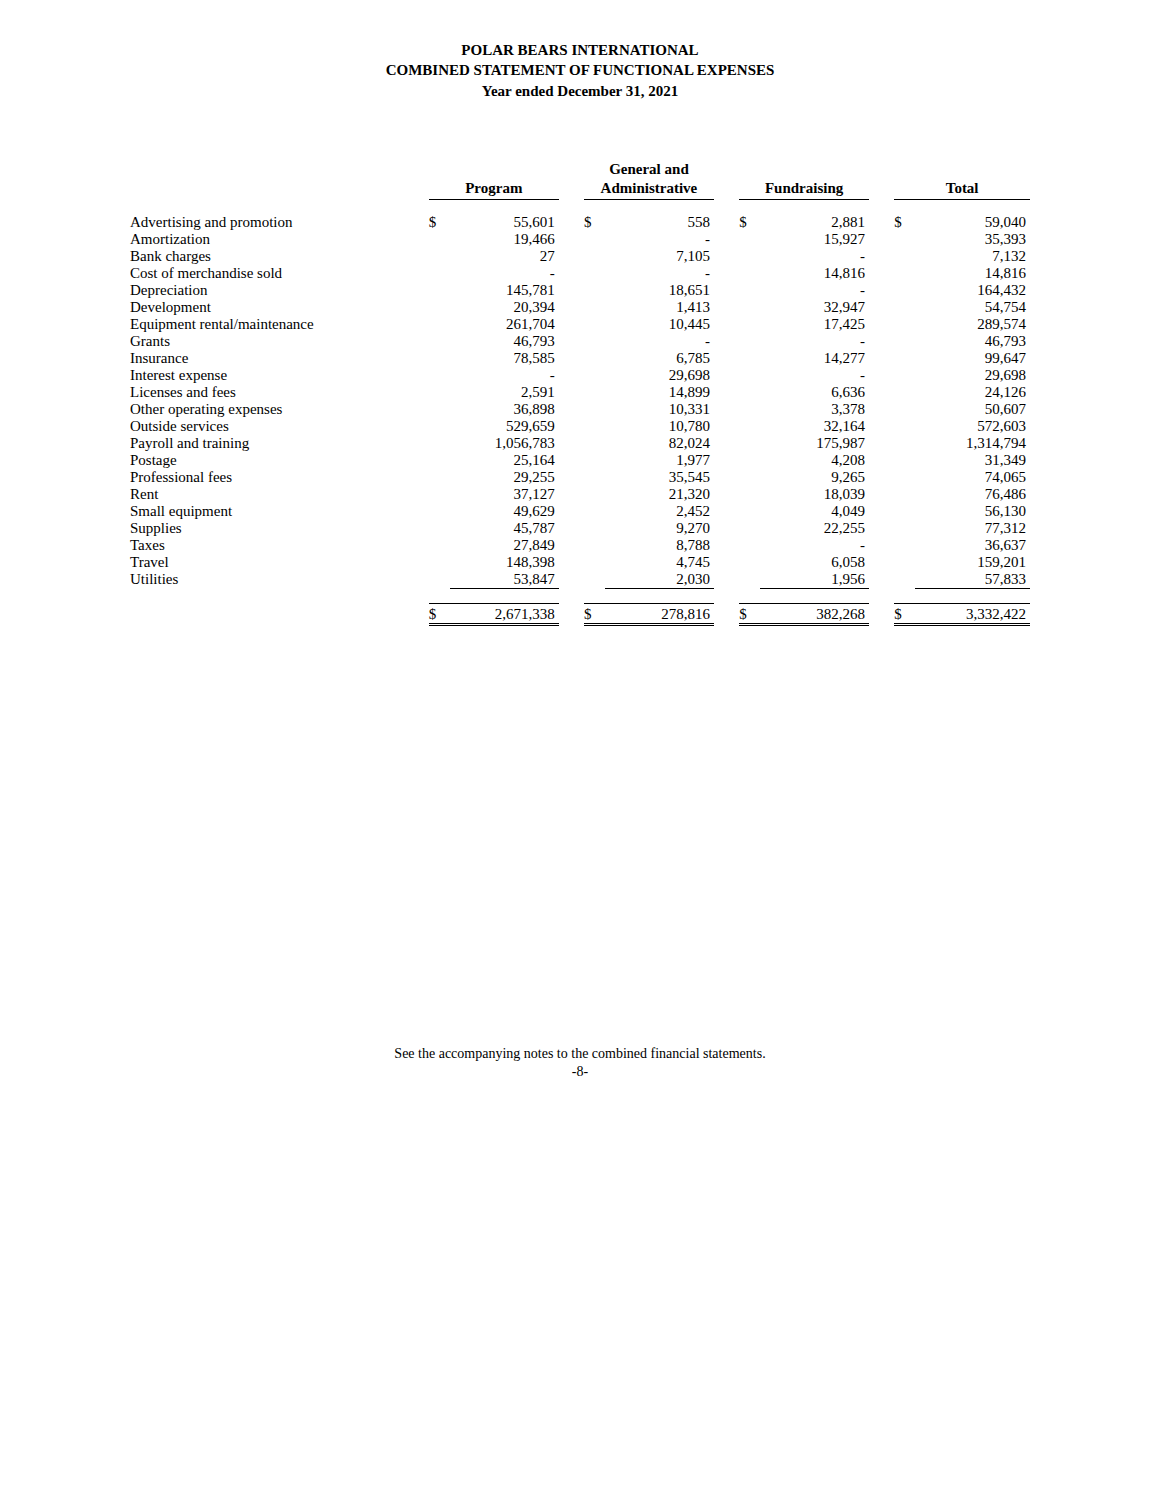POLAR BEARS INTERNATIONAL
COMBINED STATEMENT OF FUNCTIONAL EXPENSES
Year ended December 31, 2021
| | | | General and | | | | |
| | Program | | Administrative | | Fundraising | | Total |
| Advertising and promotion | $ | 55,601 | | $ | 558 | | $ | 2,881 | | $ | 59,040 |
| Amortization | | 19,466 | | | - | | | 15,927 | | | 35,393 |
| Bank charges | | 27 | | | 7,105 | | | - | | | 7,132 |
| Cost of merchandise sold | | - | | | - | | | 14,816 | | | 14,816 |
| Depreciation | | 145,781 | | | 18,651 | | | - | | | 164,432 |
| Development | | 20,394 | | | 1,413 | | | 32,947 | | | 54,754 |
| Equipment rental/maintenance | | 261,704 | | | 10,445 | | | 17,425 | | | 289,574 |
| Grants | | 46,793 | | | - | | | - | | | 46,793 |
| Insurance | | 78,585 | | | 6,785 | | | 14,277 | | | 99,647 |
| Interest expense | | - | | | 29,698 | | | - | | | 29,698 |
| Licenses and fees | | 2,591 | | | 14,899 | | | 6,636 | | | 24,126 |
| Other operating expenses | | 36,898 | | | 10,331 | | | 3,378 | | | 50,607 |
| Outside services | | 529,659 | | | 10,780 | | | 32,164 | | | 572,603 |
| Payroll and training | | 1,056,783 | | | 82,024 | | | 175,987 | | | 1,314,794 |
| Postage | | 25,164 | | | 1,977 | | | 4,208 | | | 31,349 |
| Professional fees | | 29,255 | | | 35,545 | | | 9,265 | | | 74,065 |
| Rent | | 37,127 | | | 21,320 | | | 18,039 | | | 76,486 |
| Small equipment | | 49,629 | | | 2,452 | | | 4,049 | | | 56,130 |
| Supplies | | 45,787 | | | 9,270 | | | 22,255 | | | 77,312 |
| Taxes | | 27,849 | | | 8,788 | | | - | | | 36,637 |
| Travel | | 148,398 | | | 4,745 | | | 6,058 | | | 159,201 |
| Utilities | | 53,847 | | | 2,030 | | | 1,956 | | | 57,833 |
| | $ | 2,671,338 | | $ | 278,816 | | $ | 382,268 | | $ | 3,332,422 |
See the accompanying notes to the combined financial statements.
-8-